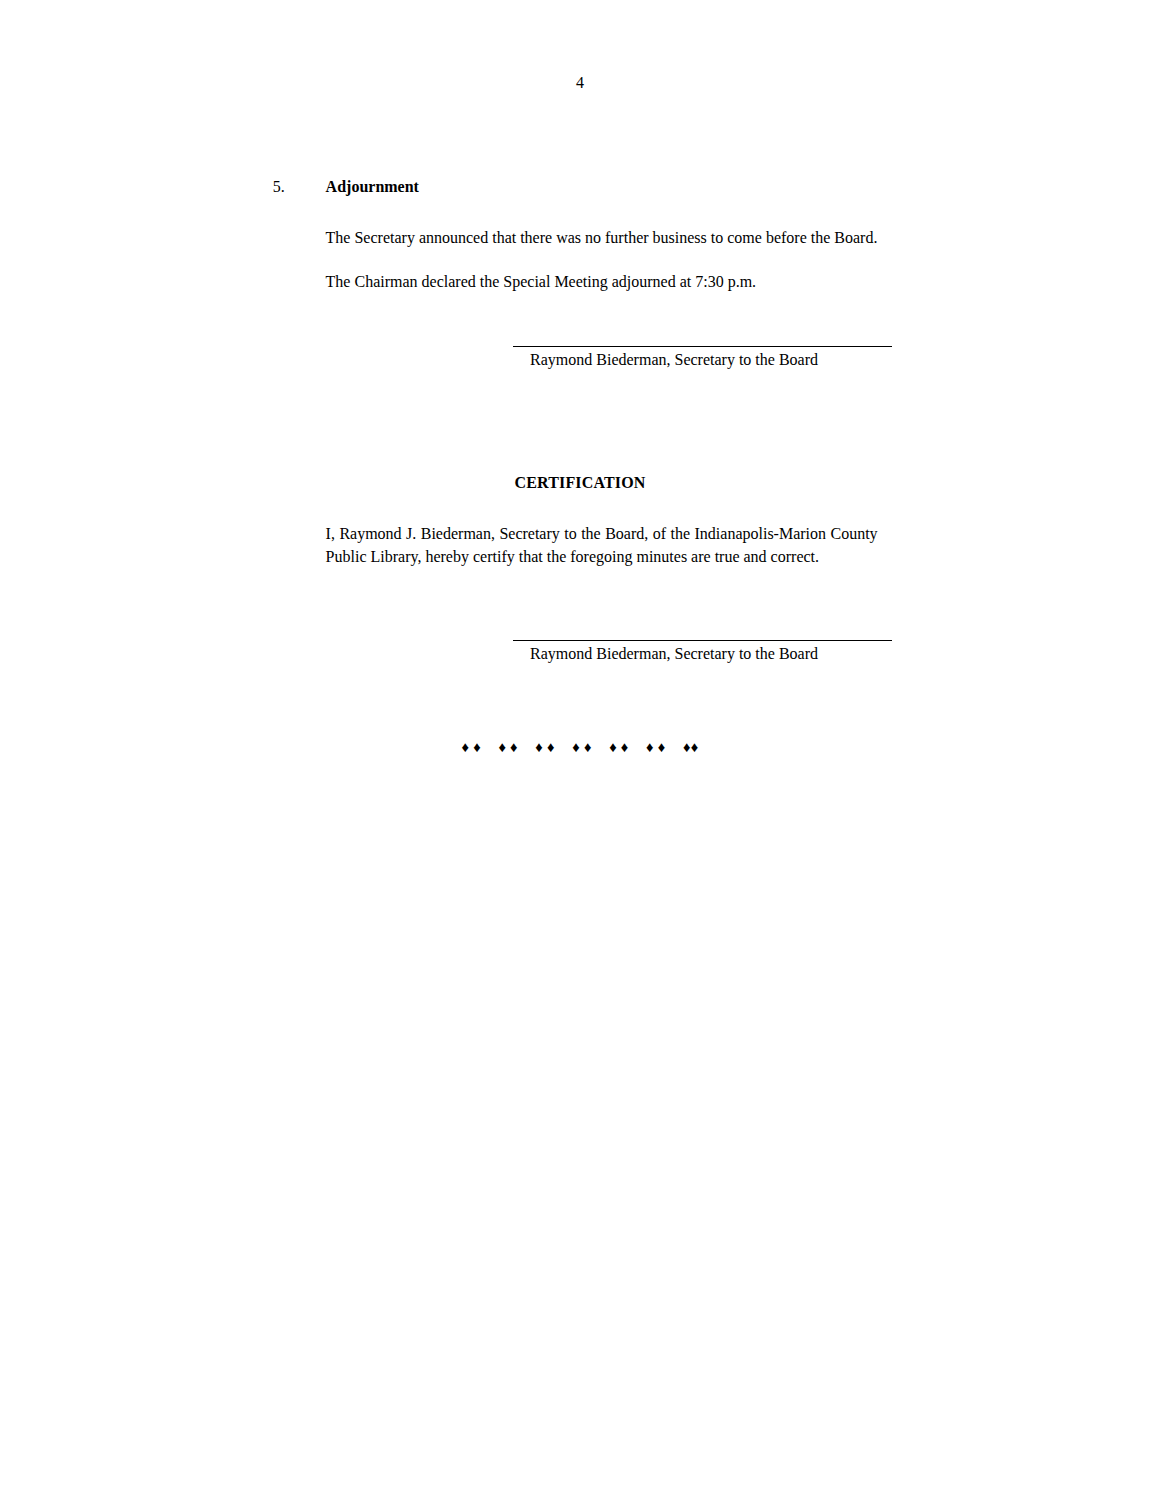4
5.
Adjournment
The Secretary announced that there was no further business to come before the Board.
The Chairman declared the Special Meeting adjourned at 7:30 p.m.
Raymond Biederman, Secretary to the Board
CERTIFICATION
I, Raymond J. Biederman, Secretary to the Board, of the Indianapolis-Marion County Public Library, hereby certify that the foregoing minutes are true and correct.
Raymond Biederman, Secretary to the Board
♦ ♦ ♦ ♦ ♦ ♦ ♦ ♦ ♦ ♦ ♦ ♦ ♦♦